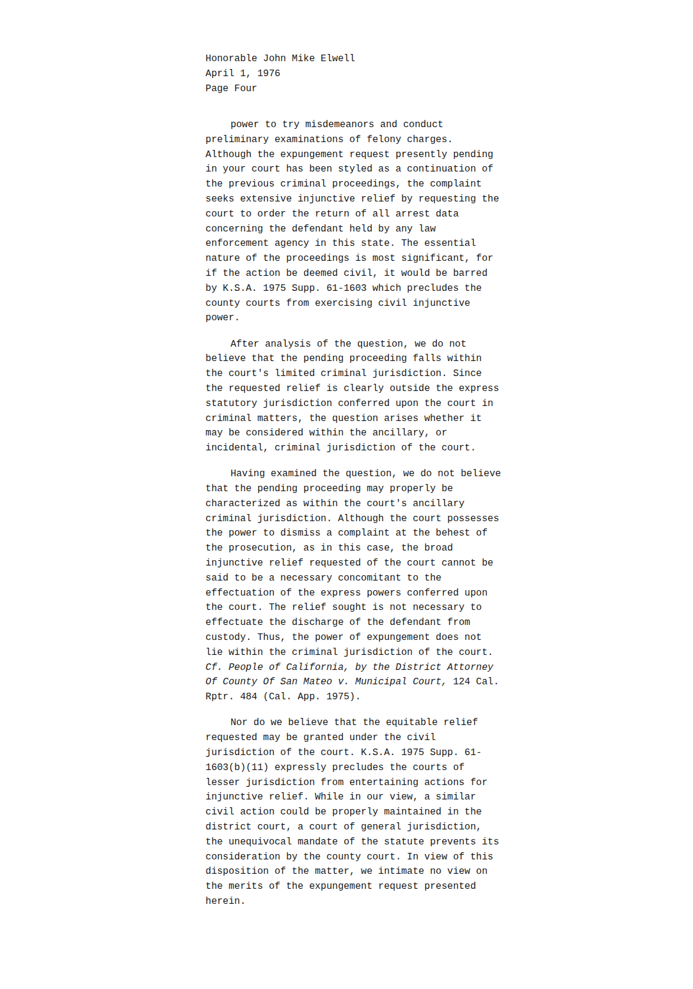Honorable John Mike Elwell
April 1, 1976
Page Four
power to try misdemeanors and conduct preliminary examinations of felony charges. Although the expungement request presently pending in your court has been styled as a continuation of the previous criminal proceedings, the complaint seeks extensive injunctive relief by requesting the court to order the return of all arrest data concerning the defendant held by any law enforcement agency in this state. The essential nature of the proceedings is most significant, for if the action be deemed civil, it would be barred by K.S.A. 1975 Supp. 61-1603 which precludes the county courts from exercising civil injunctive power.
After analysis of the question, we do not believe that the pending proceeding falls within the court's limited criminal jurisdiction. Since the requested relief is clearly outside the express statutory jurisdiction conferred upon the court in criminal matters, the question arises whether it may be considered within the ancillary, or incidental, criminal jurisdiction of the court.
Having examined the question, we do not believe that the pending proceeding may properly be characterized as within the court's ancillary criminal jurisdiction. Although the court possesses the power to dismiss a complaint at the behest of the prosecution, as in this case, the broad injunctive relief requested of the court cannot be said to be a necessary concomitant to the effectuation of the express powers conferred upon the court. The relief sought is not necessary to effectuate the discharge of the defendant from custody. Thus, the power of expungement does not lie within the criminal jurisdiction of the court. Cf. People of California, by the District Attorney Of County Of San Mateo v. Municipal Court, 124 Cal. Rptr. 484 (Cal. App. 1975).
Nor do we believe that the equitable relief requested may be granted under the civil jurisdiction of the court. K.S.A. 1975 Supp. 61-1603(b)(11) expressly precludes the courts of lesser jurisdiction from entertaining actions for injunctive relief. While in our view, a similar civil action could be properly maintained in the district court, a court of general jurisdiction, the unequivocal mandate of the statute prevents its consideration by the county court. In view of this disposition of the matter, we intimate no view on the merits of the expungement request presented herein.